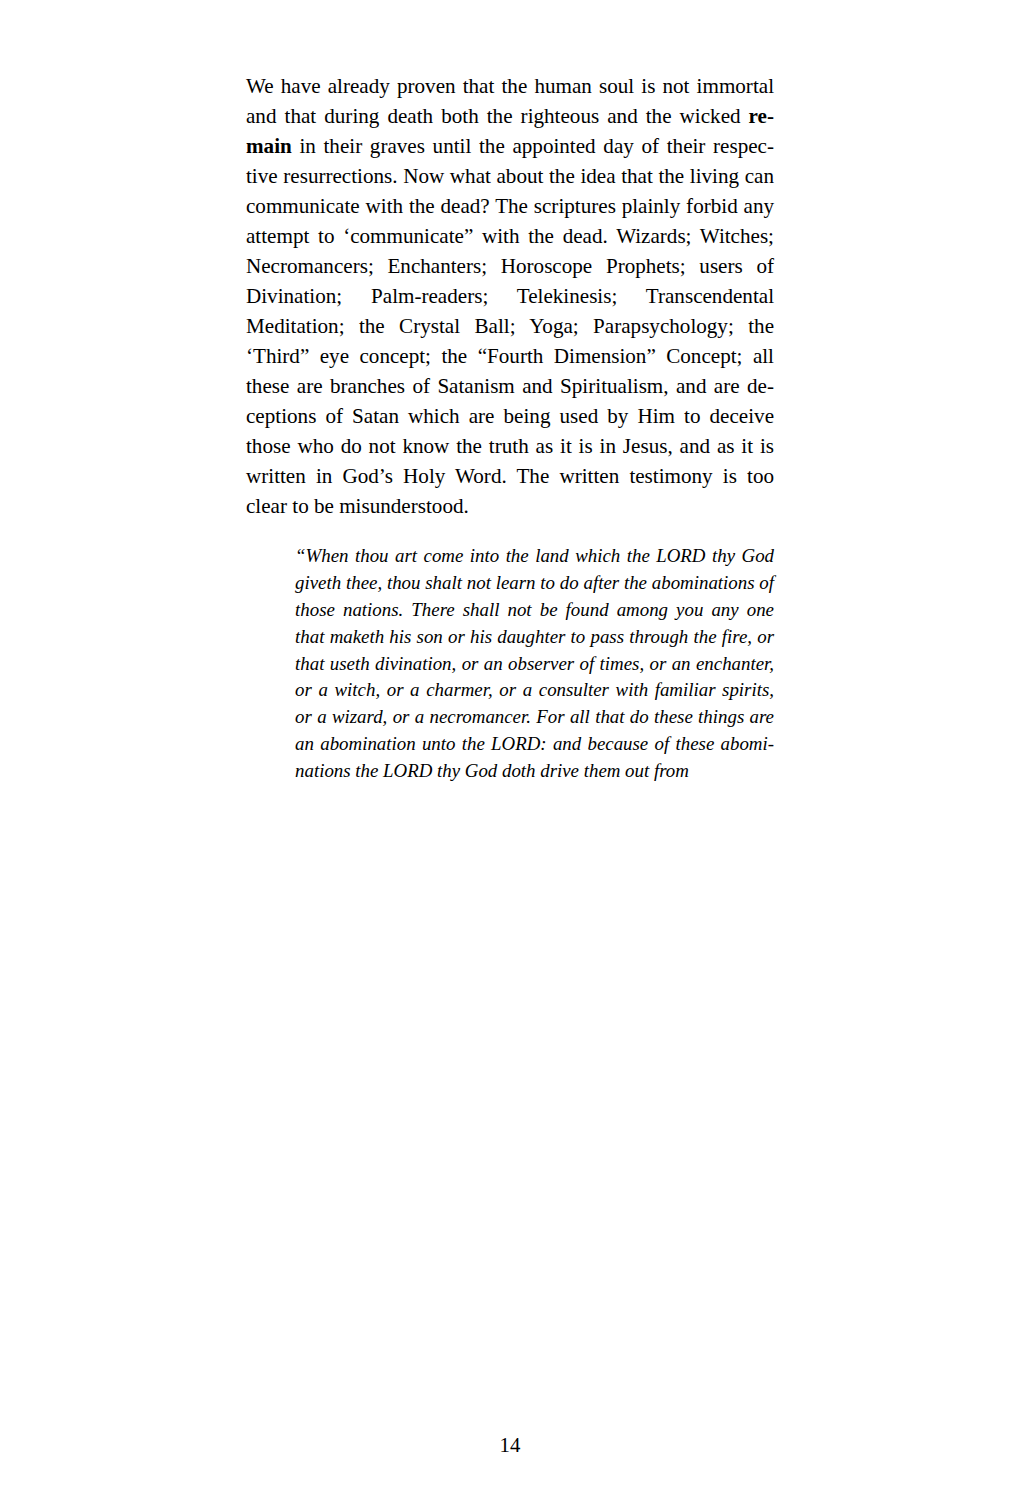We have already proven that the human soul is not immortal and that during death both the righteous and the wicked remain in their graves until the appointed day of their respective resurrections. Now what about the idea that the living can communicate with the dead? The scriptures plainly forbid any attempt to ‘communicate” with the dead. Wizards; Witches; Necromancers; Enchanters; Horoscope Prophets; users of Divination; Palm-readers; Telekinesis; Transcendental Meditation; the Crystal Ball; Yoga; Parapsychology; the ‘Third” eye concept; the “Fourth Dimension” Concept; all these are branches of Satanism and Spiritualism, and are deceptions of Satan which are being used by Him to deceive those who do not know the truth as it is in Jesus, and as it is written in God’s Holy Word. The written testimony is too clear to be misunderstood.
“When thou art come into the land which the LORD thy God giveth thee, thou shalt not learn to do after the abominations of those nations. There shall not be found among you any one that maketh his son or his daughter to pass through the fire, or that useth divination, or an observer of times, or an enchanter, or a witch, or a charmer, or a consulter with familiar spirits, or a wizard, or a necromancer. For all that do these things are an abomination unto the LORD: and because of these abominations the LORD thy God doth drive them out from
14